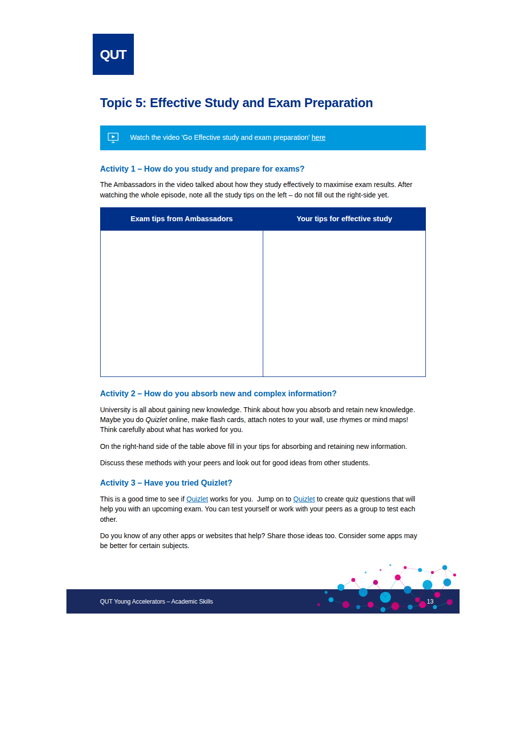QUT
Topic 5: Effective Study and Exam Preparation
Watch the video 'Go Effective study and exam preparation' here
Activity 1 – How do you study and prepare for exams?
The Ambassadors in the video talked about how they study effectively to maximise exam results. After watching the whole episode, note all the study tips on the left – do not fill out the right-side yet.
| Exam tips from Ambassadors | Your tips for effective study |
| --- | --- |
Activity 2 – How do you absorb new and complex information?
University is all about gaining new knowledge. Think about how you absorb and retain new knowledge. Maybe you do Quizlet online, make flash cards, attach notes to your wall, use rhymes or mind maps! Think carefully about what has worked for you.
On the right-hand side of the table above fill in your tips for absorbing and retaining new information.
Discuss these methods with your peers and look out for good ideas from other students.
Activity 3 – Have you tried Quizlet?
This is a good time to see if Quizlet works for you. Jump on to Quizlet to create quiz questions that will help you with an upcoming exam. You can test yourself or work with your peers as a group to test each other.
Do you know of any other apps or websites that help? Share those ideas too. Consider some apps may be better for certain subjects.
QUT Young Accelerators – Academic Skills 13